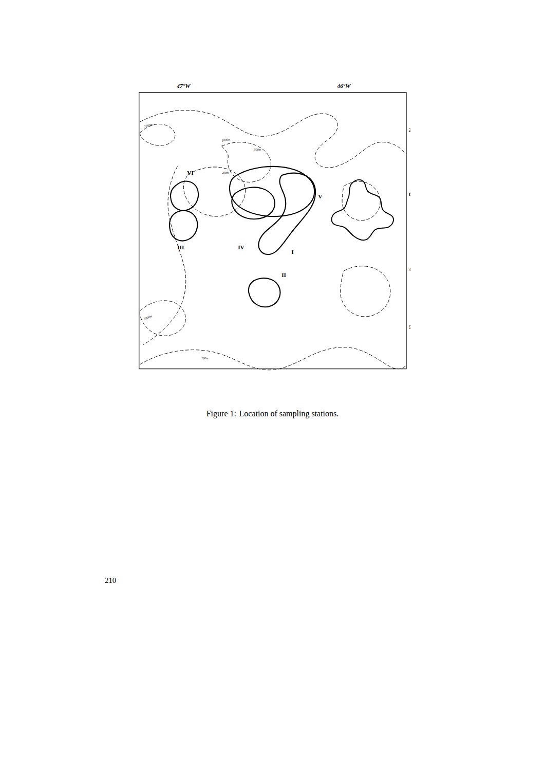47°W 46°W 20' 60°30'S 40' 50' 1000m 1000m 500m 200m 1000m 200m VI III V IV I II
Figure 1: Location of sampling stations.
210